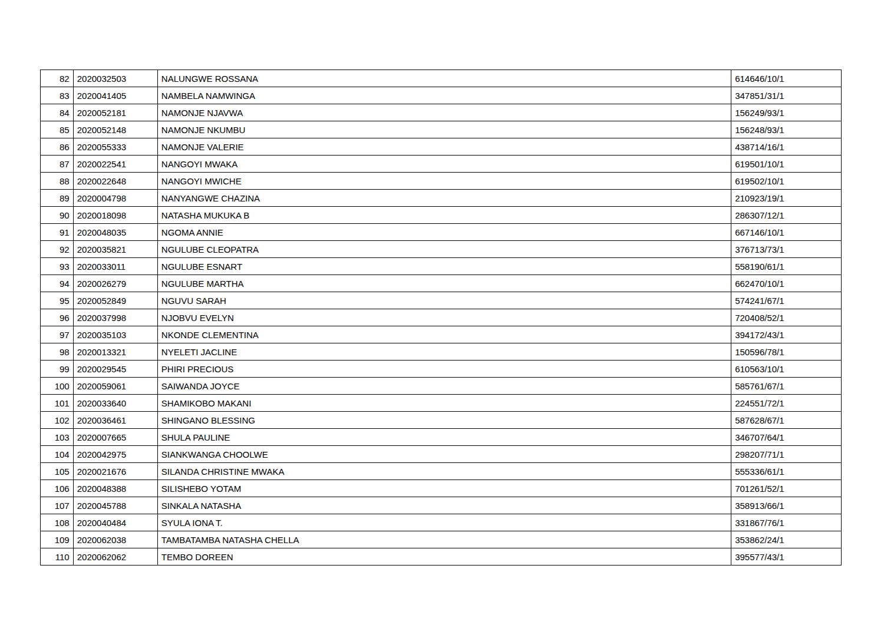| 82 | 2020032503 | NALUNGWE ROSSANA | 614646/10/1 |
| 83 | 2020041405 | NAMBELA NAMWINGA | 347851/31/1 |
| 84 | 2020052181 | NAMONJE NJAVWA | 156249/93/1 |
| 85 | 2020052148 | NAMONJE NKUMBU | 156248/93/1 |
| 86 | 2020055333 | NAMONJE VALERIE | 438714/16/1 |
| 87 | 2020022541 | NANGOYI MWAKA | 619501/10/1 |
| 88 | 2020022648 | NANGOYI MWICHE | 619502/10/1 |
| 89 | 2020004798 | NANYANGWE CHAZINA | 210923/19/1 |
| 90 | 2020018098 | NATASHA MUKUKA B | 286307/12/1 |
| 91 | 2020048035 | NGOMA ANNIE | 667146/10/1 |
| 92 | 2020035821 | NGULUBE CLEOPATRA | 376713/73/1 |
| 93 | 2020033011 | NGULUBE ESNART | 558190/61/1 |
| 94 | 2020026279 | NGULUBE MARTHA | 662470/10/1 |
| 95 | 2020052849 | NGUVU SARAH | 574241/67/1 |
| 96 | 2020037998 | NJOBVU EVELYN | 720408/52/1 |
| 97 | 2020035103 | NKONDE CLEMENTINA | 394172/43/1 |
| 98 | 2020013321 | NYELETI JACLINE | 150596/78/1 |
| 99 | 2020029545 | PHIRI PRECIOUS | 610563/10/1 |
| 100 | 2020059061 | SAIWANDA JOYCE | 585761/67/1 |
| 101 | 2020033640 | SHAMIKOBO MAKANI | 224551/72/1 |
| 102 | 2020036461 | SHINGANO BLESSING | 587628/67/1 |
| 103 | 2020007665 | SHULA PAULINE | 346707/64/1 |
| 104 | 2020042975 | SIANKWANGA CHOOLWE | 298207/71/1 |
| 105 | 2020021676 | SILANDA CHRISTINE MWAKA | 555336/61/1 |
| 106 | 2020048388 | SILISHEBO YOTAM | 701261/52/1 |
| 107 | 2020045788 | SINKALA NATASHA | 358913/66/1 |
| 108 | 2020040484 | SYULA IONA T. | 331867/76/1 |
| 109 | 2020062038 | TAMBATAMBA NATASHA CHELLA | 353862/24/1 |
| 110 | 2020062062 | TEMBO DOREEN | 395577/43/1 |